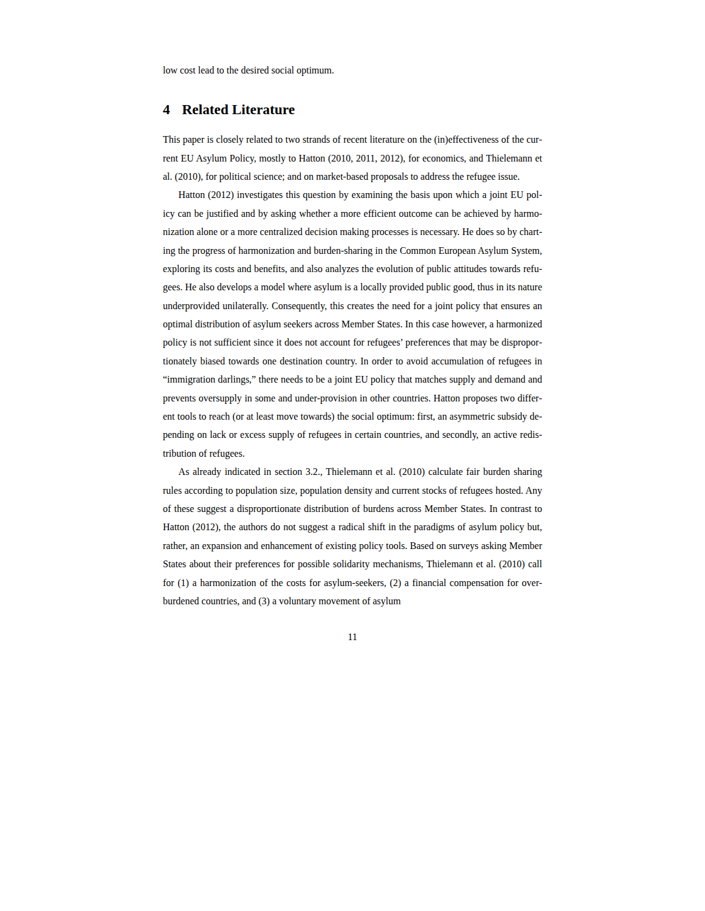low cost lead to the desired social optimum.
4 Related Literature
This paper is closely related to two strands of recent literature on the (in)effectiveness of the current EU Asylum Policy, mostly to Hatton (2010, 2011, 2012), for economics, and Thielemann et al. (2010), for political science; and on market-based proposals to address the refugee issue.
Hatton (2012) investigates this question by examining the basis upon which a joint EU policy can be justified and by asking whether a more efficient outcome can be achieved by harmonization alone or a more centralized decision making processes is necessary. He does so by charting the progress of harmonization and burden-sharing in the Common European Asylum System, exploring its costs and benefits, and also analyzes the evolution of public attitudes towards refugees. He also develops a model where asylum is a locally provided public good, thus in its nature underprovided unilaterally. Consequently, this creates the need for a joint policy that ensures an optimal distribution of asylum seekers across Member States. In this case however, a harmonized policy is not sufficient since it does not account for refugees’ preferences that may be disproportionately biased towards one destination country. In order to avoid accumulation of refugees in “immigration darlings,” there needs to be a joint EU policy that matches supply and demand and prevents oversupply in some and under-provision in other countries. Hatton proposes two different tools to reach (or at least move towards) the social optimum: first, an asymmetric subsidy depending on lack or excess supply of refugees in certain countries, and secondly, an active redistribution of refugees.
As already indicated in section 3.2., Thielemann et al. (2010) calculate fair burden sharing rules according to population size, population density and current stocks of refugees hosted. Any of these suggest a disproportionate distribution of burdens across Member States. In contrast to Hatton (2012), the authors do not suggest a radical shift in the paradigms of asylum policy but, rather, an expansion and enhancement of existing policy tools. Based on surveys asking Member States about their preferences for possible solidarity mechanisms, Thielemann et al. (2010) call for (1) a harmonization of the costs for asylum-seekers, (2) a financial compensation for over-burdened countries, and (3) a voluntary movement of asylum
11